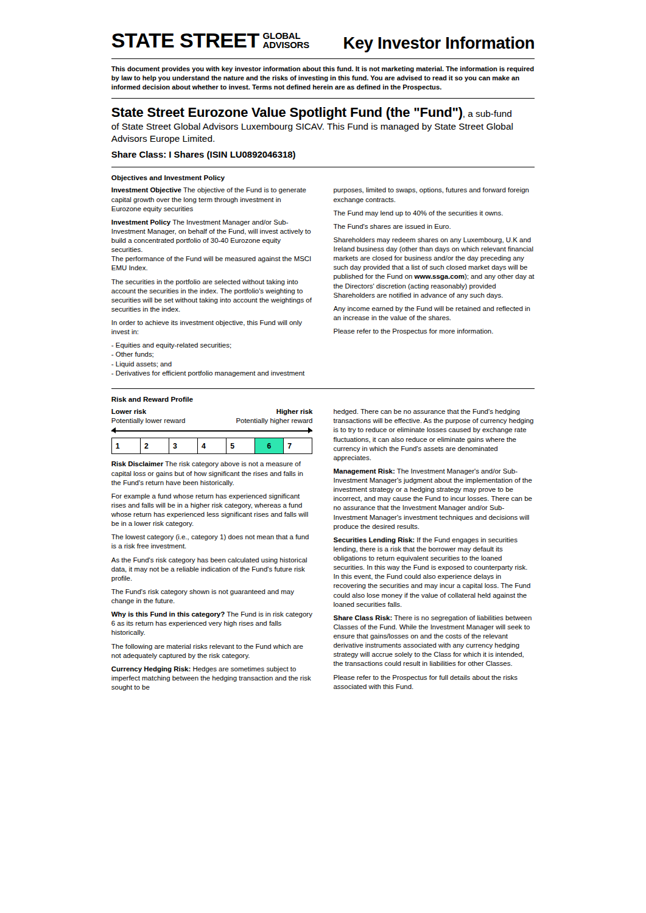STATE STREET
GLOBAL ADVISORS
Key Investor Information
This document provides you with key investor information about this fund. It is not marketing material. The information is required by law to help you understand the nature and the risks of investing in this fund. You are advised to read it so you can make an informed decision about whether to invest. Terms not defined herein are as defined in the Prospectus.
State Street Eurozone Value Spotlight Fund (the "Fund"), a sub-fund
of State Street Global Advisors Luxembourg SICAV. This Fund is managed by State Street Global Advisors Europe Limited.
Share Class: I Shares (ISIN LU0892046318)
Objectives and Investment Policy
Investment Objective The objective of the Fund is to generate capital growth over the long term through investment in Eurozone equity securities
Investment Policy The Investment Manager and/or Sub-Investment Manager, on behalf of the Fund, will invest actively to build a concentrated portfolio of 30-40 Eurozone equity securities.
The performance of the Fund will be measured against the MSCI EMU Index.
The securities in the portfolio are selected without taking into account the securities in the index. The portfolio's weighting to securities will be set without taking into account the weightings of securities in the index.
In order to achieve its investment objective, this Fund will only invest in:
- Equities and equity-related securities;
- Other funds;
- Liquid assets; and
- Derivatives for efficient portfolio management and investment
purposes, limited to swaps, options, futures and forward foreign exchange contracts.
The Fund may lend up to 40% of the securities it owns.
The Fund's shares are issued in Euro.
Shareholders may redeem shares on any Luxembourg, U.K and Ireland business day (other than days on which relevant financial markets are closed for business and/or the day preceding any such day provided that a list of such closed market days will be published for the Fund on www.ssga.com); and any other day at the Directors' discretion (acting reasonably) provided Shareholders are notified in advance of any such days.
Any income earned by the Fund will be retained and reflected in an increase in the value of the shares.
Please refer to the Prospectus for more information.
Risk and Reward Profile
Lower risk
Potentially lower reward
Higher risk
Potentially higher reward
| 1 | 2 | 3 | 4 | 5 | 6 | 7 |
Risk Disclaimer The risk category above is not a measure of capital loss or gains but of how significant the rises and falls in the Fund's return have been historically.
For example a fund whose return has experienced significant rises and falls will be in a higher risk category, whereas a fund whose return has experienced less significant rises and falls will be in a lower risk category.
The lowest category (i.e., category 1) does not mean that a fund is a risk free investment.
As the Fund's risk category has been calculated using historical data, it may not be a reliable indication of the Fund's future risk profile.
The Fund's risk category shown is not guaranteed and may change in the future.
Why is this Fund in this category? The Fund is in risk category 6 as its return has experienced very high rises and falls historically.
The following are material risks relevant to the Fund which are not adequately captured by the risk category.
Currency Hedging Risk: Hedges are sometimes subject to imperfect matching between the hedging transaction and the risk sought to be
hedged. There can be no assurance that the Fund's hedging transactions will be effective. As the purpose of currency hedging is to try to reduce or eliminate losses caused by exchange rate fluctuations, it can also reduce or eliminate gains where the currency in which the Fund's assets are denominated appreciates.
Management Risk: The Investment Manager's and/or Sub-Investment Manager's judgment about the implementation of the investment strategy or a hedging strategy may prove to be incorrect, and may cause the Fund to incur losses. There can be no assurance that the Investment Manager and/or Sub-Investment Manager's investment techniques and decisions will produce the desired results.
Securities Lending Risk: If the Fund engages in securities lending, there is a risk that the borrower may default its obligations to return equivalent securities to the loaned securities. In this way the Fund is exposed to counterparty risk. In this event, the Fund could also experience delays in recovering the securities and may incur a capital loss. The Fund could also lose money if the value of collateral held against the loaned securities falls.
Share Class Risk: There is no segregation of liabilities between Classes of the Fund. While the Investment Manager will seek to ensure that gains/losses on and the costs of the relevant derivative instruments associated with any currency hedging strategy will accrue solely to the Class for which it is intended, the transactions could result in liabilities for other Classes.
Please refer to the Prospectus for full details about the risks associated with this Fund.